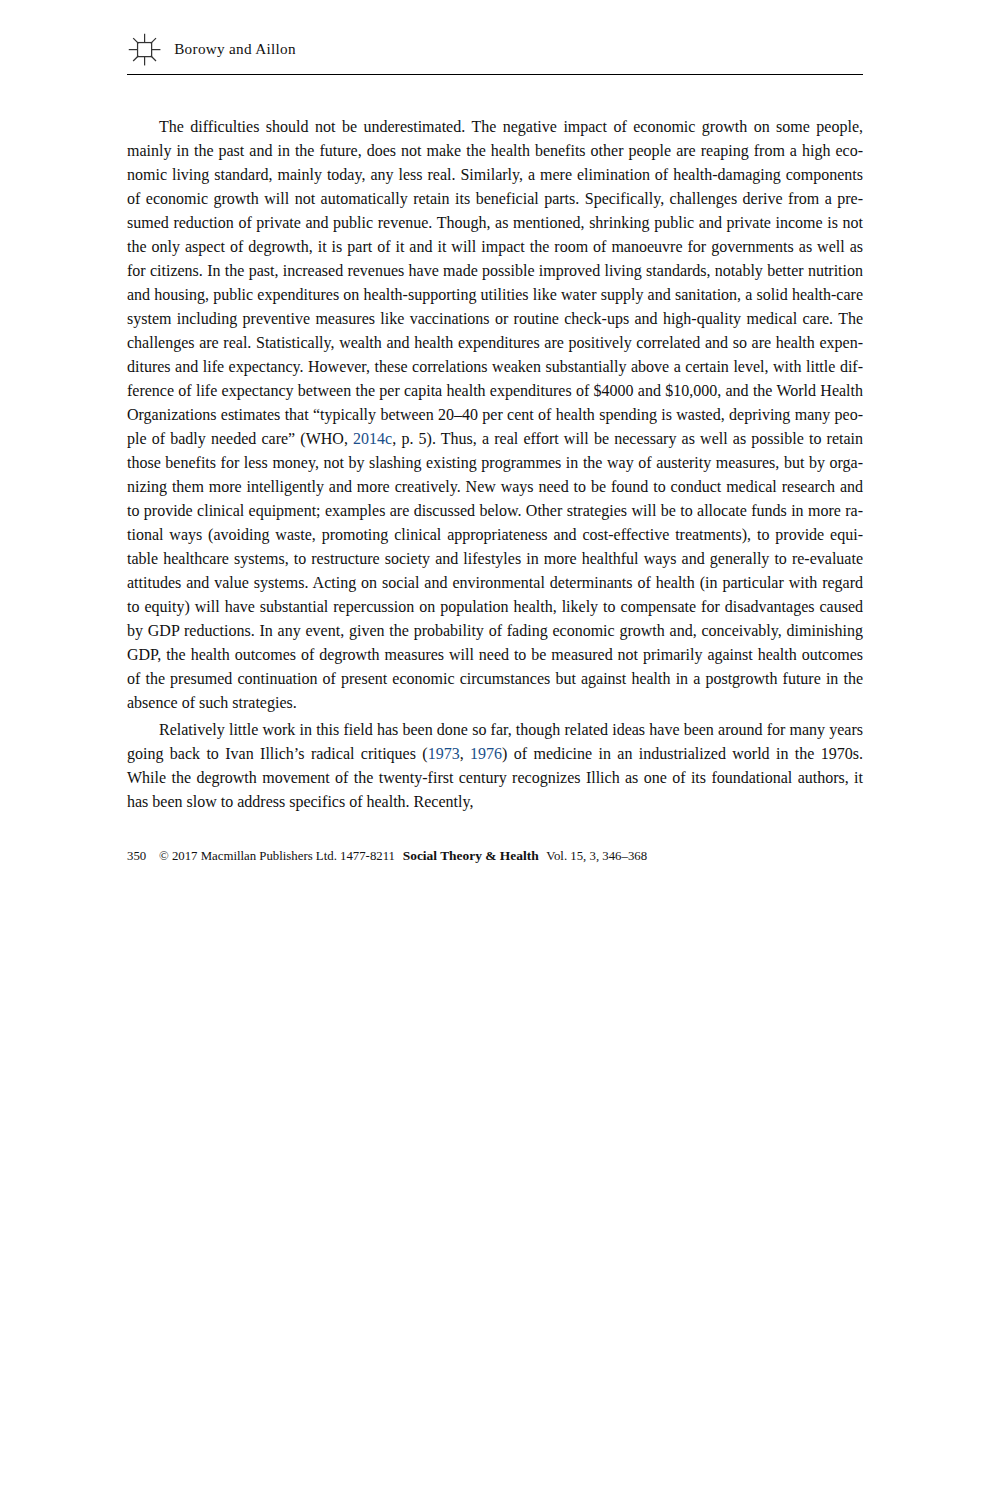Borowy and Aillon
The difficulties should not be underestimated. The negative impact of economic growth on some people, mainly in the past and in the future, does not make the health benefits other people are reaping from a high economic living standard, mainly today, any less real. Similarly, a mere elimination of health-damaging components of economic growth will not automatically retain its beneficial parts. Specifically, challenges derive from a presumed reduction of private and public revenue. Though, as mentioned, shrinking public and private income is not the only aspect of degrowth, it is part of it and it will impact the room of manoeuvre for governments as well as for citizens. In the past, increased revenues have made possible improved living standards, notably better nutrition and housing, public expenditures on health-supporting utilities like water supply and sanitation, a solid health-care system including preventive measures like vaccinations or routine check-ups and high-quality medical care. The challenges are real. Statistically, wealth and health expenditures are positively correlated and so are health expenditures and life expectancy. However, these correlations weaken substantially above a certain level, with little difference of life expectancy between the per capita health expenditures of $4000 and $10,000, and the World Health Organizations estimates that “typically between 20–40 per cent of health spending is wasted, depriving many people of badly needed care” (WHO, 2014c, p. 5). Thus, a real effort will be necessary as well as possible to retain those benefits for less money, not by slashing existing programmes in the way of austerity measures, but by organizing them more intelligently and more creatively. New ways need to be found to conduct medical research and to provide clinical equipment; examples are discussed below. Other strategies will be to allocate funds in more rational ways (avoiding waste, promoting clinical appropriateness and cost-effective treatments), to provide equitable healthcare systems, to restructure society and lifestyles in more healthful ways and generally to re-evaluate attitudes and value systems. Acting on social and environmental determinants of health (in particular with regard to equity) will have substantial repercussion on population health, likely to compensate for disadvantages caused by GDP reductions. In any event, given the probability of fading economic growth and, conceivably, diminishing GDP, the health outcomes of degrowth measures will need to be measured not primarily against health outcomes of the presumed continuation of present economic circumstances but against health in a postgrowth future in the absence of such strategies.
Relatively little work in this field has been done so far, though related ideas have been around for many years going back to Ivan Illich’s radical critiques (1973, 1976) of medicine in an industrialized world in the 1970s. While the degrowth movement of the twenty-first century recognizes Illich as one of its foundational authors, it has been slow to address specifics of health. Recently,
350 © 2017 Macmillan Publishers Ltd. 1477-8211 Social Theory & Health Vol. 15, 3, 346–368